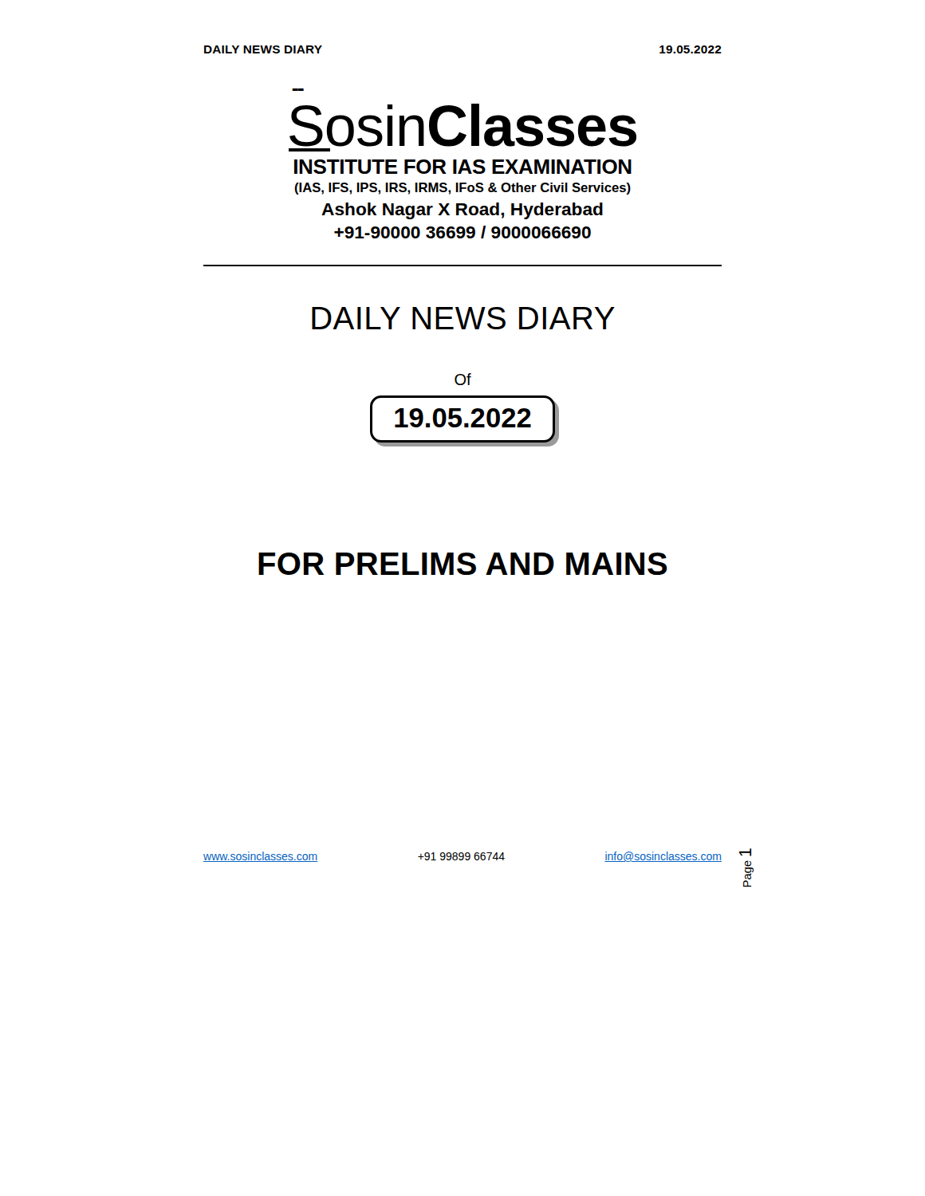DAILY NEWS DIARY
19.05.2022
-- Sosin Classes
INSTITUTE FOR IAS EXAMINATION
(IAS, IFS, IPS, IRS, IRMS, IFoS & Other Civil Services)
Ashok Nagar X Road, Hyderabad
+91-90000 36699 / 9000066690
DAILY NEWS DIARY
Of
19.05.2022
FOR PRELIMS AND MAINS
Page 1
www.sosinclasses.com
+91 99899 66744
info@sosinclasses.com